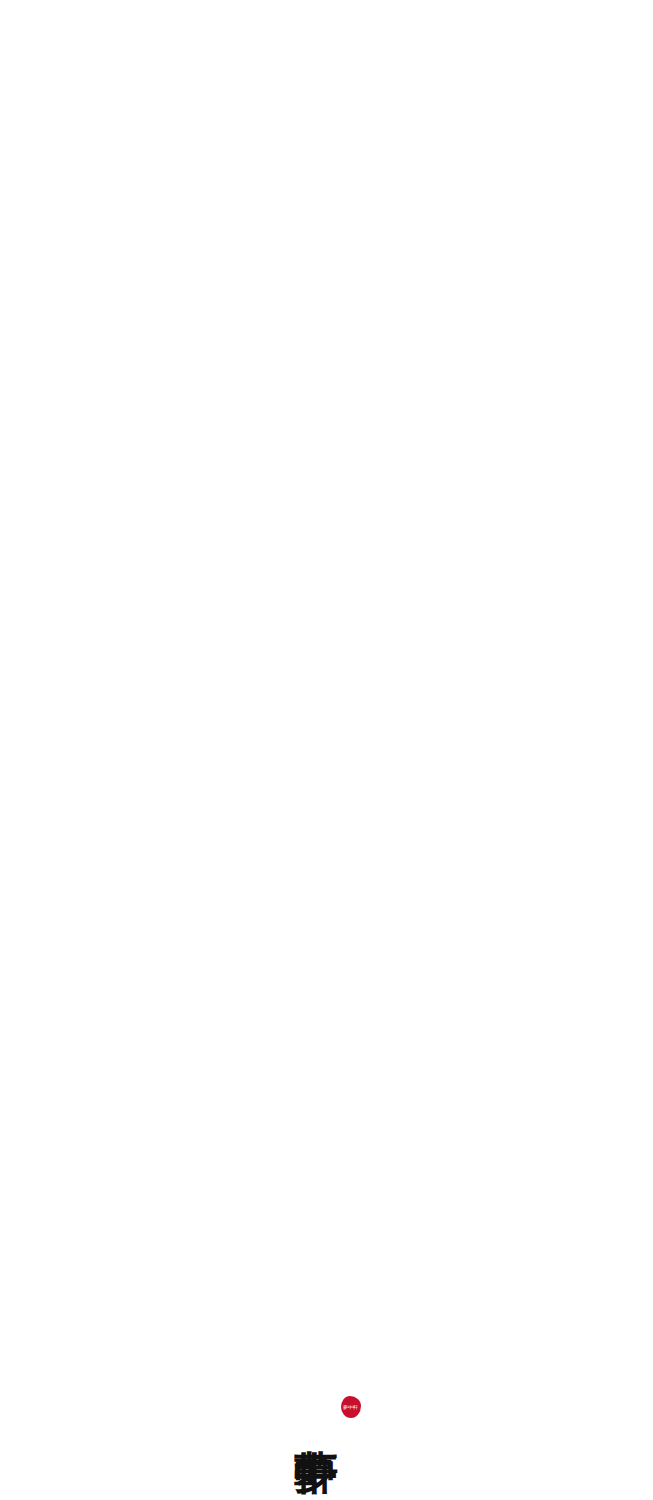夢中軒
夢中軒